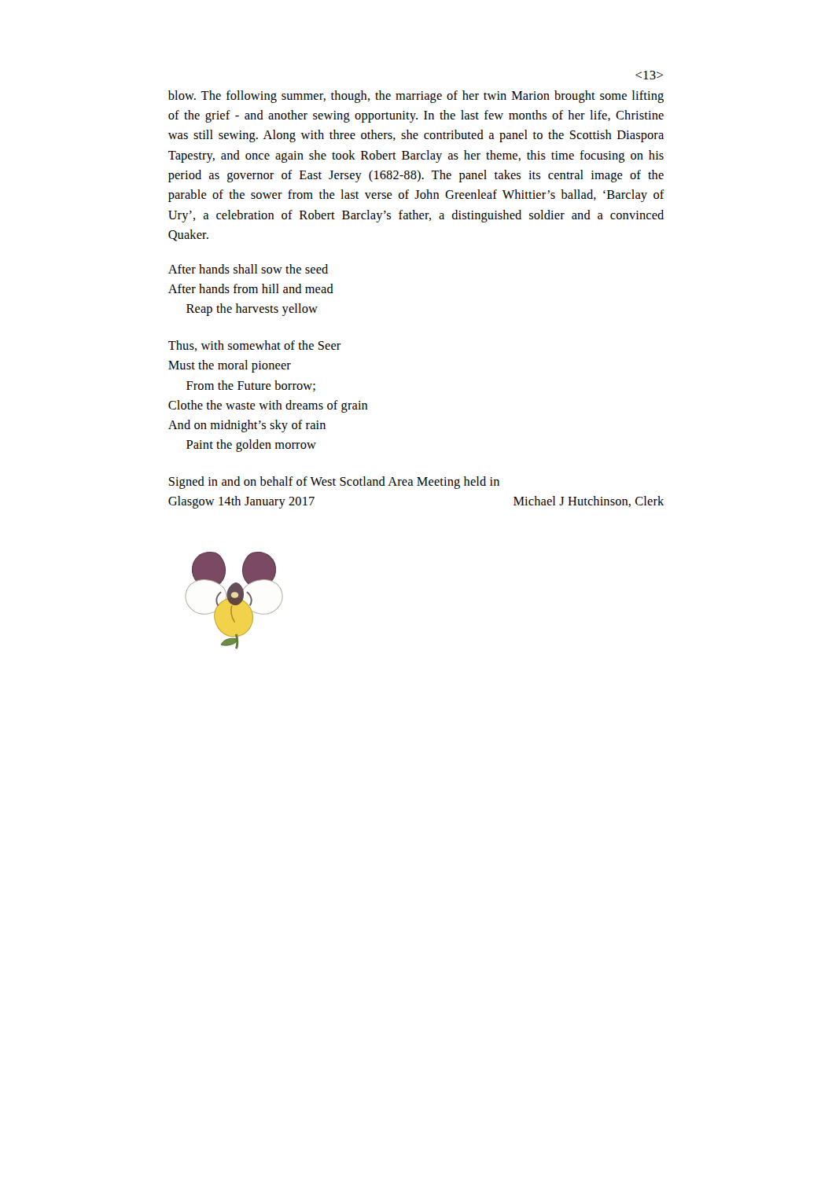<13>
blow. The following summer, though, the marriage of her twin Marion brought some lifting of the grief - and another sewing opportunity. In the last few months of her life, Christine was still sewing. Along with three others, she contributed a panel to the Scottish Diaspora Tapestry, and once again she took Robert Barclay as her theme, this time focusing on his period as governor of East Jersey (1682-88). The panel takes its central image of the parable of the sower from the last verse of John Greenleaf Whittier’s ballad, ‘Barclay of Ury’, a celebration of Robert Barclay’s father, a distinguished soldier and a convinced Quaker.
After hands shall sow the seed
After hands from hill and mead
Reap the harvests yellow
Thus, with somewhat of the Seer
Must the moral pioneer
From the Future borrow;
Clothe the waste with dreams of grain
And on midnight’s sky of rain
Paint the golden morrow
Signed in and on behalf of West Scotland Area Meeting held in
Glasgow 14th January 2017 Michael J Hutchinson, Clerk